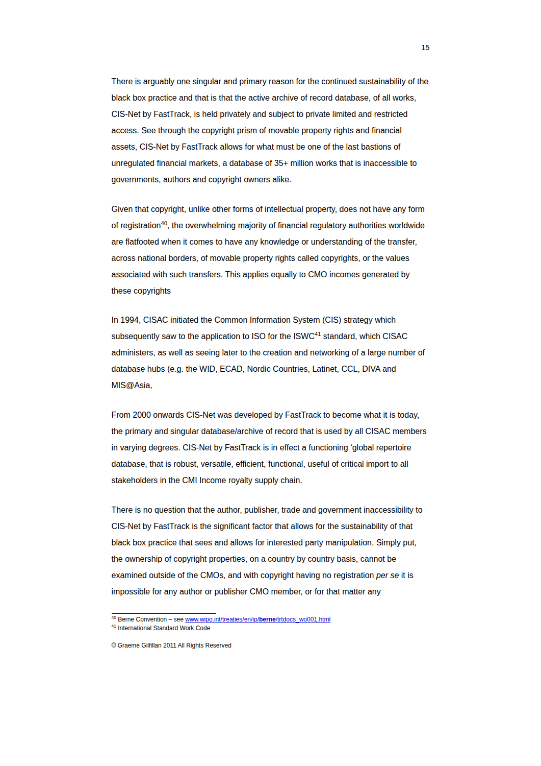15
There is arguably one singular and primary reason for the continued sustainability of the black box practice and that is that the active archive of record database, of all works, CIS-Net by FastTrack, is held privately and subject to private limited and restricted access. See through the copyright prism of movable property rights and financial assets, CIS-Net by FastTrack allows for what must be one of the last bastions of unregulated financial markets, a database of 35+ million works that is inaccessible to governments, authors and copyright owners alike.
Given that copyright, unlike other forms of intellectual property, does not have any form of registration40, the overwhelming majority of financial regulatory authorities worldwide are flatfooted when it comes to have any knowledge or understanding of the transfer, across national borders, of movable property rights called copyrights, or the values associated with such transfers. This applies equally to CMO incomes generated by these copyrights
In 1994, CISAC initiated the Common Information System (CIS) strategy which subsequently saw to the application to ISO for the ISWC41 standard, which CISAC administers, as well as seeing later to the creation and networking of a large number of database hubs (e.g. the WID, ECAD, Nordic Countries, Latinet, CCL, DIVA and MIS@Asia,
From 2000 onwards CIS-Net was developed by FastTrack to become what it is today, the primary and singular database/archive of record that is used by all CISAC members in varying degrees. CIS-Net by FastTrack is in effect a functioning ‘global repertoire database, that is robust, versatile, efficient, functional, useful of critical import to all stakeholders in the CMI Income royalty supply chain.
There is no question that the author, publisher, trade and government inaccessibility to CIS-Net by FastTrack is the significant factor that allows for the sustainability of that black box practice that sees and allows for interested party manipulation. Simply put, the ownership of copyright properties, on a country by country basis, cannot be examined outside of the CMOs, and with copyright having no registration per se it is impossible for any author or publisher CMO member, or for that matter any
40 Berne Convention – see www.wipo.int/treaties/en/ip/berne/trtdocs_wo001.html
41 International Standard Work Code
© Graeme Gilfillan 2011 All Rights Reserved